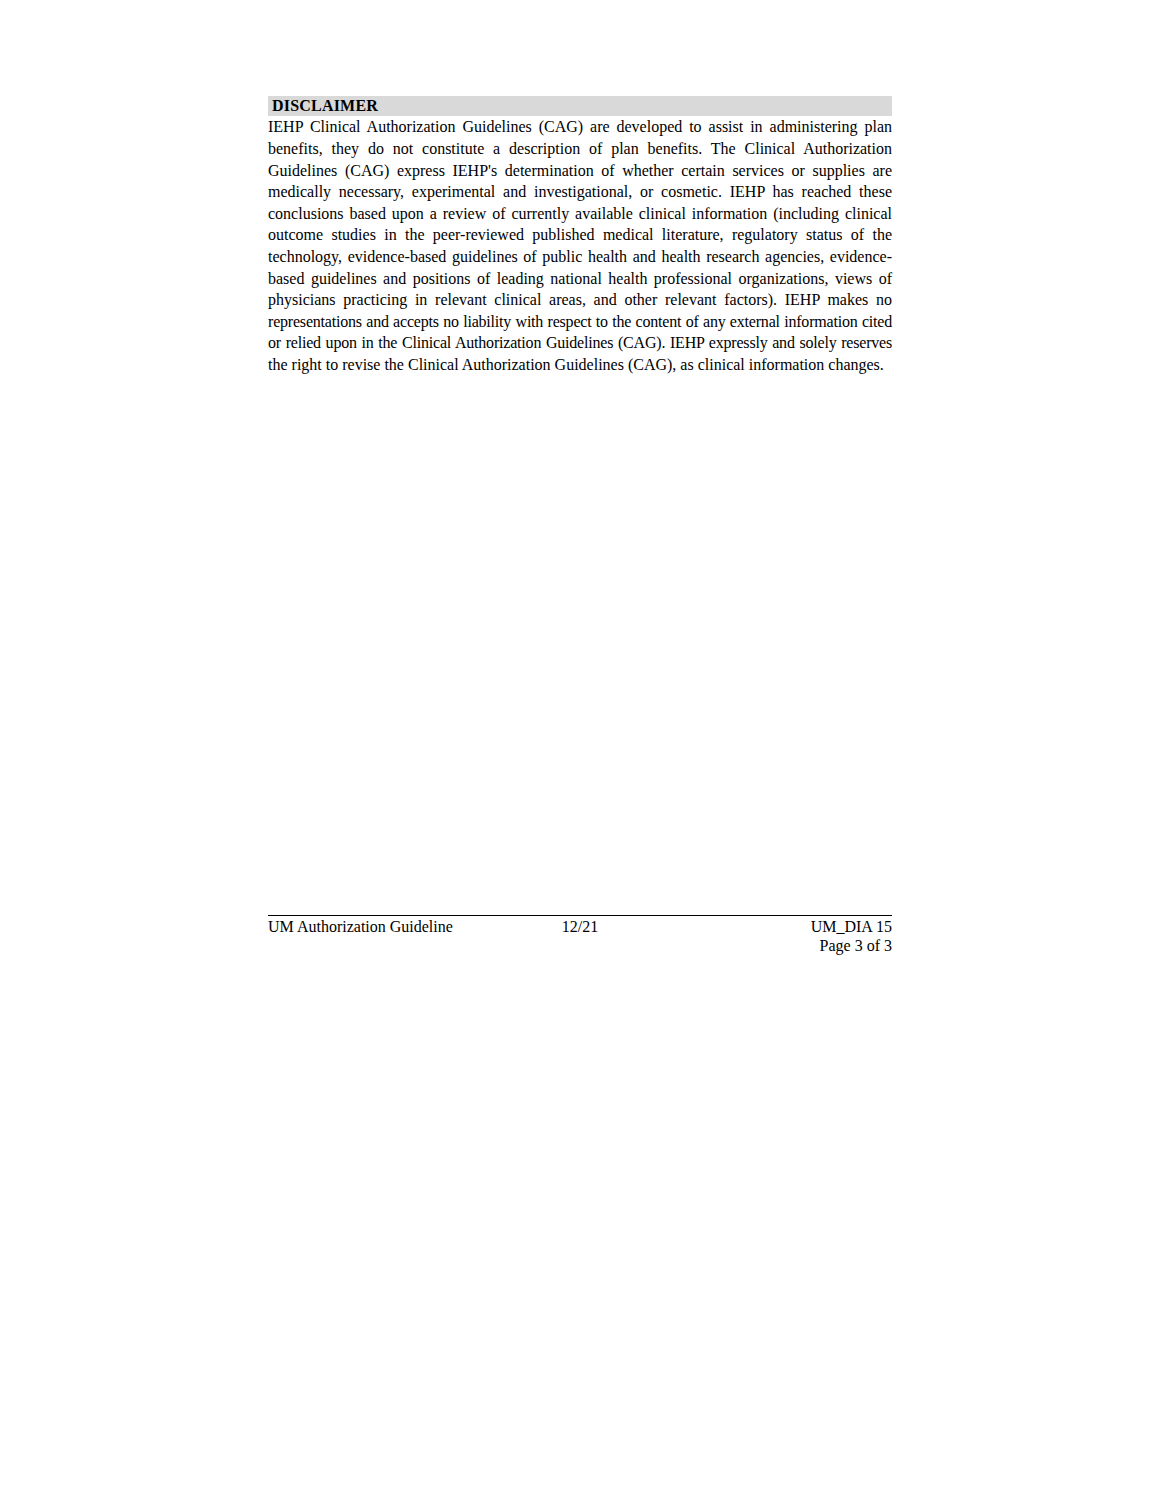DISCLAIMER
IEHP Clinical Authorization Guidelines (CAG) are developed to assist in administering plan benefits, they do not constitute a description of plan benefits. The Clinical Authorization Guidelines (CAG) express IEHP's determination of whether certain services or supplies are medically necessary, experimental and investigational, or cosmetic. IEHP has reached these conclusions based upon a review of currently available clinical information (including clinical outcome studies in the peer-reviewed published medical literature, regulatory status of the technology, evidence-based guidelines of public health and health research agencies, evidence-based guidelines and positions of leading national health professional organizations, views of physicians practicing in relevant clinical areas, and other relevant factors). IEHP makes no representations and accepts no liability with respect to the content of any external information cited or relied upon in the Clinical Authorization Guidelines (CAG). IEHP expressly and solely reserves the right to revise the Clinical Authorization Guidelines (CAG), as clinical information changes.
UM Authorization Guideline 12/21 UM_DIA 15 Page 3 of 3